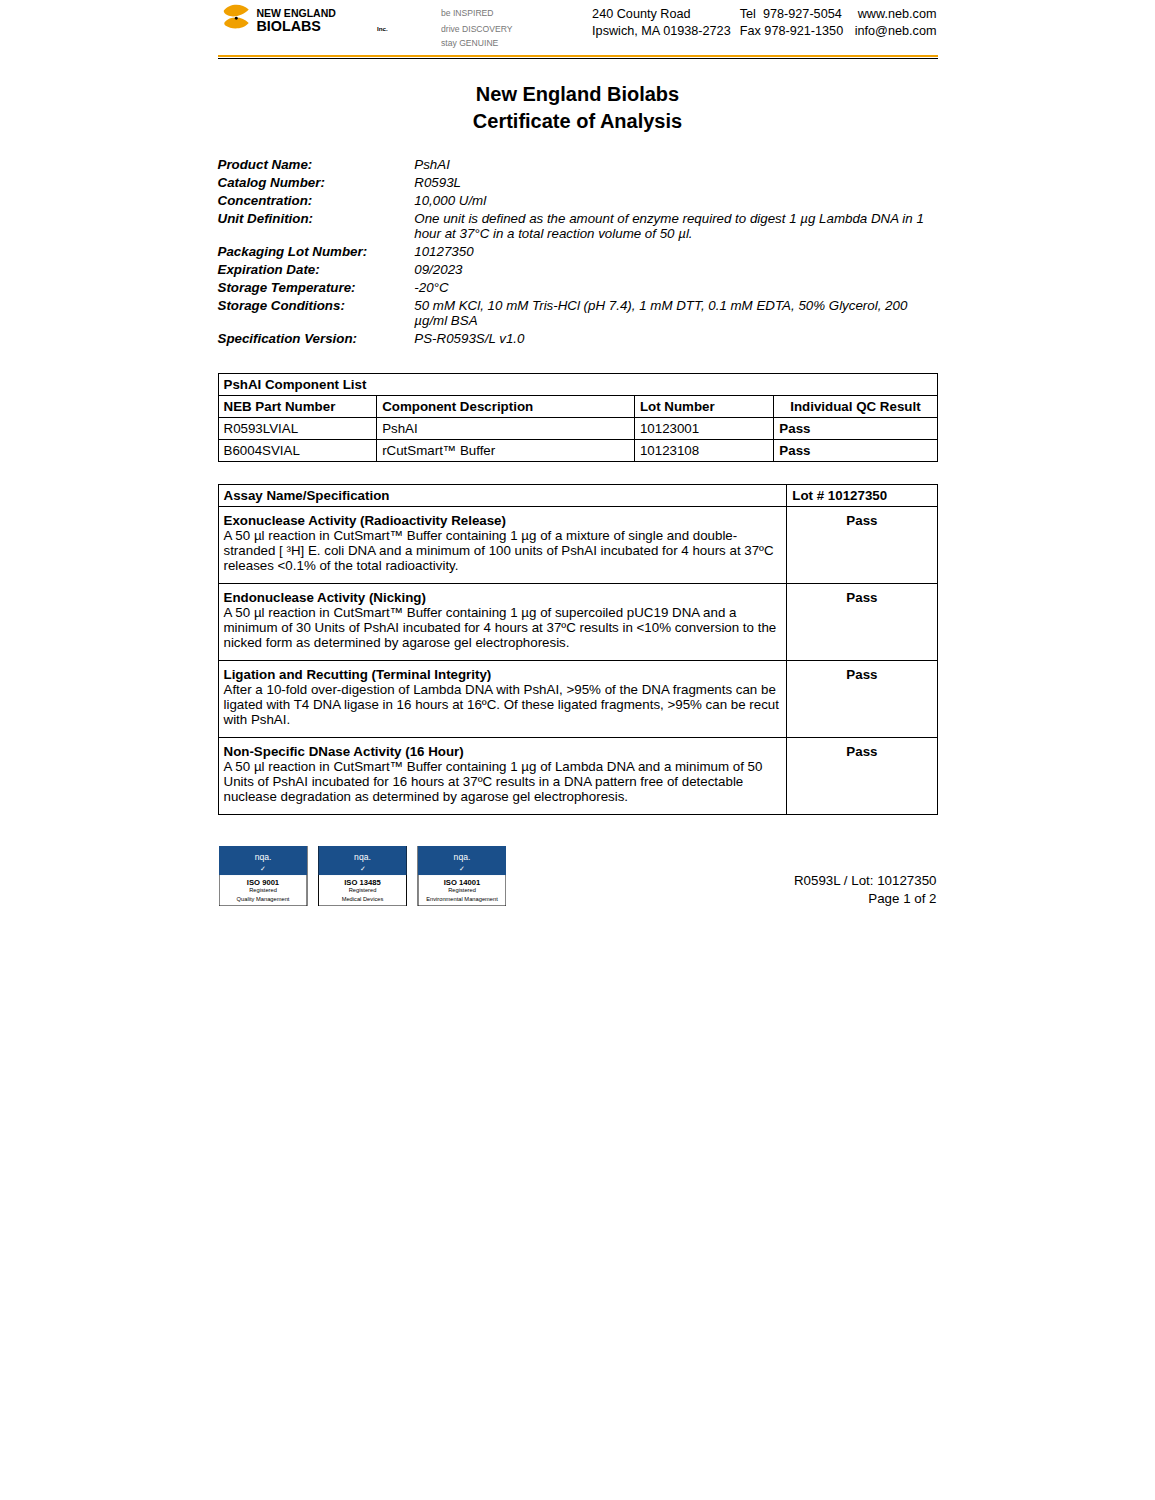| | | 240 County Road Ipswich, MA 01938-2723 | Tel 978-927-5054 Fax 978-921-1350 | www.neb.com info@neb.com |
New England Biolabs
Certificate of Analysis
| Product Name: | PshAI |
| Catalog Number: | R0593L |
| Concentration: | 10,000 U/ml |
| Unit Definition: | One unit is defined as the amount of enzyme required to digest 1 µg Lambda DNA in 1 hour at 37°C in a total reaction volume of 50 µl. |
| Packaging Lot Number: | 10127350 |
| Expiration Date: | 09/2023 |
| Storage Temperature: | -20°C |
| Storage Conditions: | 50 mM KCl, 10 mM Tris-HCl (pH 7.4), 1 mM DTT, 0.1 mM EDTA, 50% Glycerol, 200 µg/ml BSA |
| Specification Version: | PS-R0593S/L v1.0 |
| PshAI Component List |
| --- |
| NEB Part Number | Component Description | Lot Number | Individual QC Result |
| R0593LVIAL | PshAI | 10123001 | Pass |
| B6004SVIAL | rCutSmart™ Buffer | 10123108 | Pass |
| Assay Name/Specification | Lot # 10127350 |
| --- | --- |
| Exonuclease Activity (Radioactivity Release) A 50 µl reaction in CutSmart™ Buffer containing 1 µg of a mixture of single and double-stranded [ ³H] E. coli DNA and a minimum of 100 units of PshAI incubated for 4 hours at 37ºC releases <0.1% of the total radioactivity. | Pass |
| Endonuclease Activity (Nicking) A 50 µl reaction in CutSmart™ Buffer containing 1 µg of supercoiled pUC19 DNA and a minimum of 30 Units of PshAI incubated for 4 hours at 37ºC results in <10% conversion to the nicked form as determined by agarose gel electrophoresis. | Pass |
| Ligation and Recutting (Terminal Integrity) After a 10-fold over-digestion of Lambda DNA with PshAI, >95% of the DNA fragments can be ligated with T4 DNA ligase in 16 hours at 16ºC. Of these ligated fragments, >95% can be recut with PshAI. | Pass |
| Non-Specific DNase Activity (16 Hour) A 50 µl reaction in CutSmart™ Buffer containing 1 µg of Lambda DNA and a minimum of 50 Units of PshAI incubated for 16 hours at 37ºC results in a DNA pattern free of detectable nuclease degradation as determined by agarose gel electrophoresis. | Pass |
| | R0593L / Lot: 10127350 Page 1 of 2 |